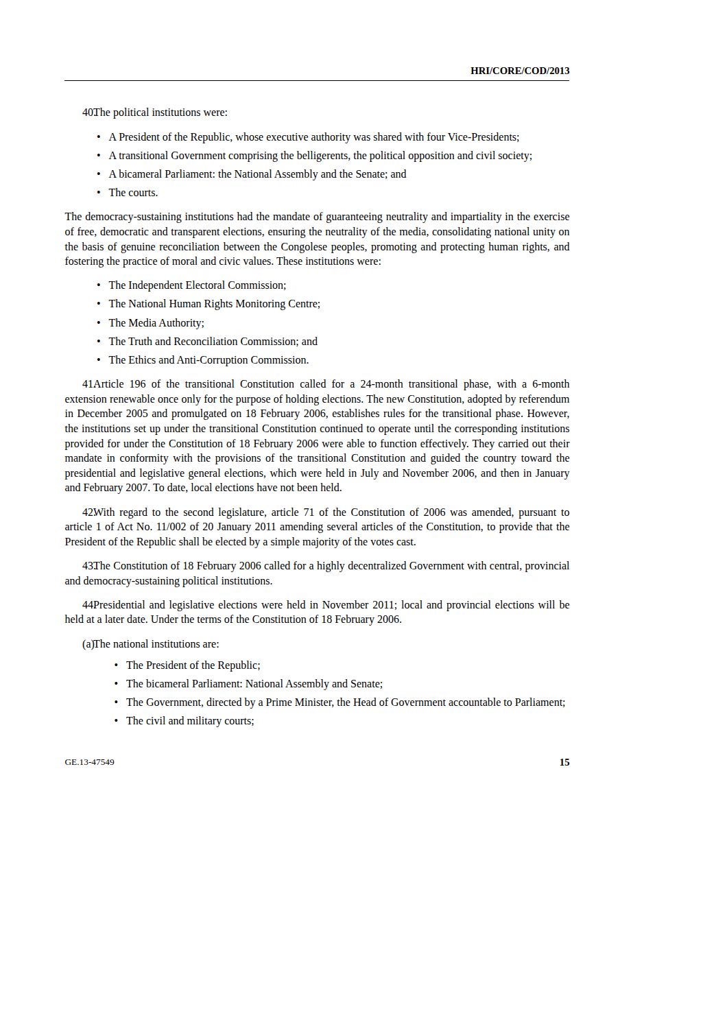HRI/CORE/COD/2013
40. The political institutions were:
A President of the Republic, whose executive authority was shared with four Vice-Presidents;
A transitional Government comprising the belligerents, the political opposition and civil society;
A bicameral Parliament: the National Assembly and the Senate; and
The courts.
The democracy-sustaining institutions had the mandate of guaranteeing neutrality and impartiality in the exercise of free, democratic and transparent elections, ensuring the neutrality of the media, consolidating national unity on the basis of genuine reconciliation between the Congolese peoples, promoting and protecting human rights, and fostering the practice of moral and civic values. These institutions were:
The Independent Electoral Commission;
The National Human Rights Monitoring Centre;
The Media Authority;
The Truth and Reconciliation Commission; and
The Ethics and Anti-Corruption Commission.
41. Article 196 of the transitional Constitution called for a 24-month transitional phase, with a 6-month extension renewable once only for the purpose of holding elections. The new Constitution, adopted by referendum in December 2005 and promulgated on 18 February 2006, establishes rules for the transitional phase. However, the institutions set up under the transitional Constitution continued to operate until the corresponding institutions provided for under the Constitution of 18 February 2006 were able to function effectively. They carried out their mandate in conformity with the provisions of the transitional Constitution and guided the country toward the presidential and legislative general elections, which were held in July and November 2006, and then in January and February 2007. To date, local elections have not been held.
42. With regard to the second legislature, article 71 of the Constitution of 2006 was amended, pursuant to article 1 of Act No. 11/002 of 20 January 2011 amending several articles of the Constitution, to provide that the President of the Republic shall be elected by a simple majority of the votes cast.
43. The Constitution of 18 February 2006 called for a highly decentralized Government with central, provincial and democracy-sustaining political institutions.
44. Presidential and legislative elections were held in November 2011; local and provincial elections will be held at a later date. Under the terms of the Constitution of 18 February 2006.
(a) The national institutions are:
The President of the Republic;
The bicameral Parliament: National Assembly and Senate;
The Government, directed by a Prime Minister, the Head of Government accountable to Parliament;
The civil and military courts;
GE.13-47549 15